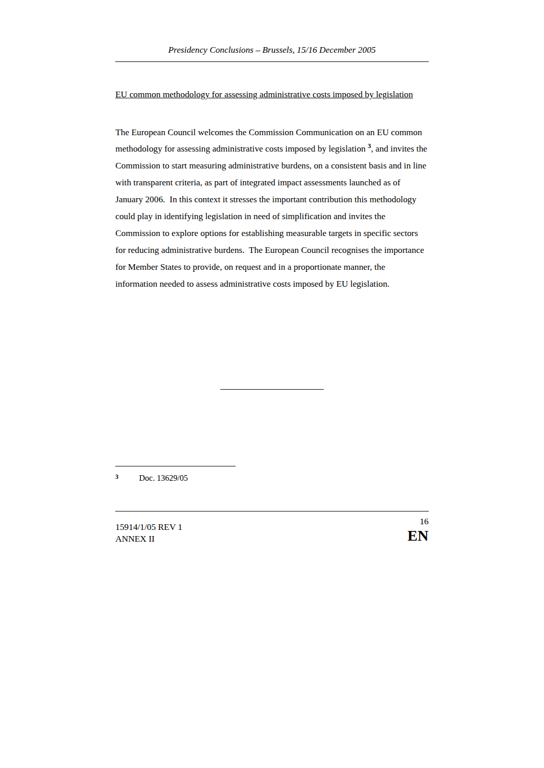Presidency Conclusions – Brussels, 15/16 December 2005
EU common methodology for assessing administrative costs imposed by legislation
The European Council welcomes the Commission Communication on an EU common methodology for assessing administrative costs imposed by legislation 3, and invites the Commission to start measuring administrative burdens, on a consistent basis and in line with transparent criteria, as part of integrated impact assessments launched as of January 2006. In this context it stresses the important contribution this methodology could play in identifying legislation in need of simplification and invites the Commission to explore options for establishing measurable targets in specific sectors for reducing administrative burdens. The European Council recognises the importance for Member States to provide, on request and in a proportionate manner, the information needed to assess administrative costs imposed by EU legislation.
3 Doc. 13629/05
15914/1/05 REV 1
ANNEX II
16
EN